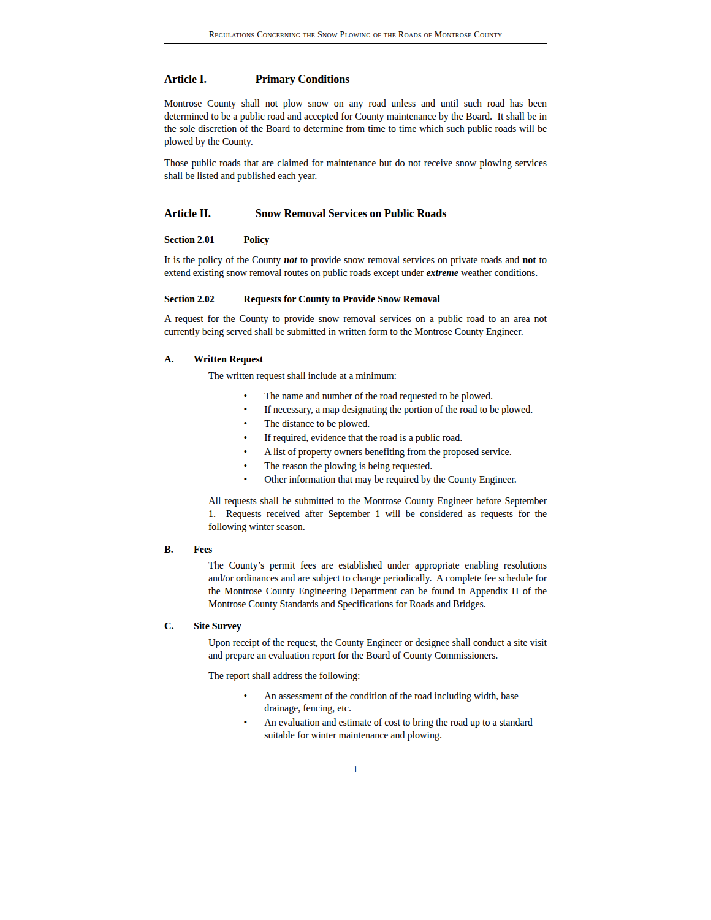Regulations Concerning the Snow Plowing of the Roads of Montrose County
Article I. Primary Conditions
Montrose County shall not plow snow on any road unless and until such road has been determined to be a public road and accepted for County maintenance by the Board. It shall be in the sole discretion of the Board to determine from time to time which such public roads will be plowed by the County.
Those public roads that are claimed for maintenance but do not receive snow plowing services shall be listed and published each year.
Article II. Snow Removal Services on Public Roads
Section 2.01 Policy
It is the policy of the County not to provide snow removal services on private roads and not to extend existing snow removal routes on public roads except under extreme weather conditions.
Section 2.02 Requests for County to Provide Snow Removal
A request for the County to provide snow removal services on a public road to an area not currently being served shall be submitted in written form to the Montrose County Engineer.
A. Written Request
The written request shall include at a minimum:
The name and number of the road requested to be plowed.
If necessary, a map designating the portion of the road to be plowed.
The distance to be plowed.
If required, evidence that the road is a public road.
A list of property owners benefiting from the proposed service.
The reason the plowing is being requested.
Other information that may be required by the County Engineer.
All requests shall be submitted to the Montrose County Engineer before September 1. Requests received after September 1 will be considered as requests for the following winter season.
B. Fees
The County’s permit fees are established under appropriate enabling resolutions and/or ordinances and are subject to change periodically. A complete fee schedule for the Montrose County Engineering Department can be found in Appendix H of the Montrose County Standards and Specifications for Roads and Bridges.
C. Site Survey
Upon receipt of the request, the County Engineer or designee shall conduct a site visit and prepare an evaluation report for the Board of County Commissioners.
The report shall address the following:
An assessment of the condition of the road including width, base drainage, fencing, etc.
An evaluation and estimate of cost to bring the road up to a standard suitable for winter maintenance and plowing.
1